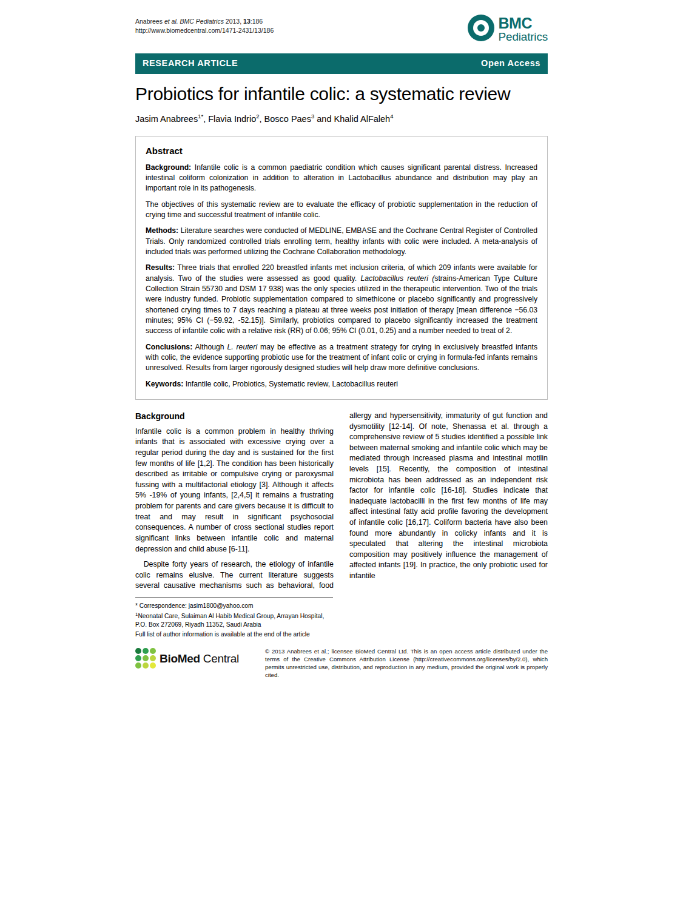Anabrees et al. BMC Pediatrics 2013, 13:186
http://www.biomedcentral.com/1471-2431/13/186
BMC
Pediatrics
RESEARCH ARTICLE
Open Access
Probiotics for infantile colic: a systematic review
Jasim Anabrees1*, Flavia Indrio2, Bosco Paes3 and Khalid AlFaleh4
Abstract
Background: Infantile colic is a common paediatric condition which causes significant parental distress. Increased intestinal coliform colonization in addition to alteration in Lactobacillus abundance and distribution may play an important role in its pathogenesis.
The objectives of this systematic review are to evaluate the efficacy of probiotic supplementation in the reduction of crying time and successful treatment of infantile colic.
Methods: Literature searches were conducted of MEDLINE, EMBASE and the Cochrane Central Register of Controlled Trials. Only randomized controlled trials enrolling term, healthy infants with colic were included. A meta-analysis of included trials was performed utilizing the Cochrane Collaboration methodology.
Results: Three trials that enrolled 220 breastfed infants met inclusion criteria, of which 209 infants were available for analysis. Two of the studies were assessed as good quality. Lactobacillus reuteri (strains-American Type Culture Collection Strain 55730 and DSM 17 938) was the only species utilized in the therapeutic intervention. Two of the trials were industry funded. Probiotic supplementation compared to simethicone or placebo significantly and progressively shortened crying times to 7 days reaching a plateau at three weeks post initiation of therapy [mean difference −56.03 minutes; 95% CI (−59.92, -52.15)]. Similarly, probiotics compared to placebo significantly increased the treatment success of infantile colic with a relative risk (RR) of 0.06; 95% CI (0.01, 0.25) and a number needed to treat of 2.
Conclusions: Although L. reuteri may be effective as a treatment strategy for crying in exclusively breastfed infants with colic, the evidence supporting probiotic use for the treatment of infant colic or crying in formula-fed infants remains unresolved. Results from larger rigorously designed studies will help draw more definitive conclusions.
Keywords: Infantile colic, Probiotics, Systematic review, Lactobacillus reuteri
Background
Infantile colic is a common problem in healthy thriving infants that is associated with excessive crying over a regular period during the day and is sustained for the first few months of life [1,2]. The condition has been historically described as irritable or compulsive crying or paroxysmal fussing with a multifactorial etiology [3]. Although it affects 5% -19% of young infants, [2,4,5] it remains a frustrating problem for parents and care givers because it is difficult to treat and may result in significant psychosocial consequences. A number of cross sectional studies report significant links between infantile colic and maternal depression and child abuse [6-11].
Despite forty years of research, the etiology of infantile colic remains elusive. The current literature suggests several causative mechanisms such as behavioral, food allergy and hypersensitivity, immaturity of gut function and dysmotility [12-14]. Of note, Shenassa et al. through a comprehensive review of 5 studies identified a possible link between maternal smoking and infantile colic which may be mediated through increased plasma and intestinal motilin levels [15]. Recently, the composition of intestinal microbiota has been addressed as an independent risk factor for infantile colic [16-18]. Studies indicate that inadequate lactobacilli in the first few months of life may affect intestinal fatty acid profile favoring the development of infantile colic [16,17]. Coliform bacteria have also been found more abundantly in colicky infants and it is speculated that altering the intestinal microbiota composition may positively influence the management of affected infants [19]. In practice, the only probiotic used for infantile
* Correspondence: jasim1800@yahoo.com
1Neonatal Care, Sulaiman Al Habib Medical Group, Arrayan Hospital, P.O. Box 272069, Riyadh 11352, Saudi Arabia
Full list of author information is available at the end of the article
BioMed Central
© 2013 Anabrees et al.; licensee BioMed Central Ltd. This is an open access article distributed under the terms of the Creative Commons Attribution License (http://creativecommons.org/licenses/by/2.0), which permits unrestricted use, distribution, and reproduction in any medium, provided the original work is properly cited.